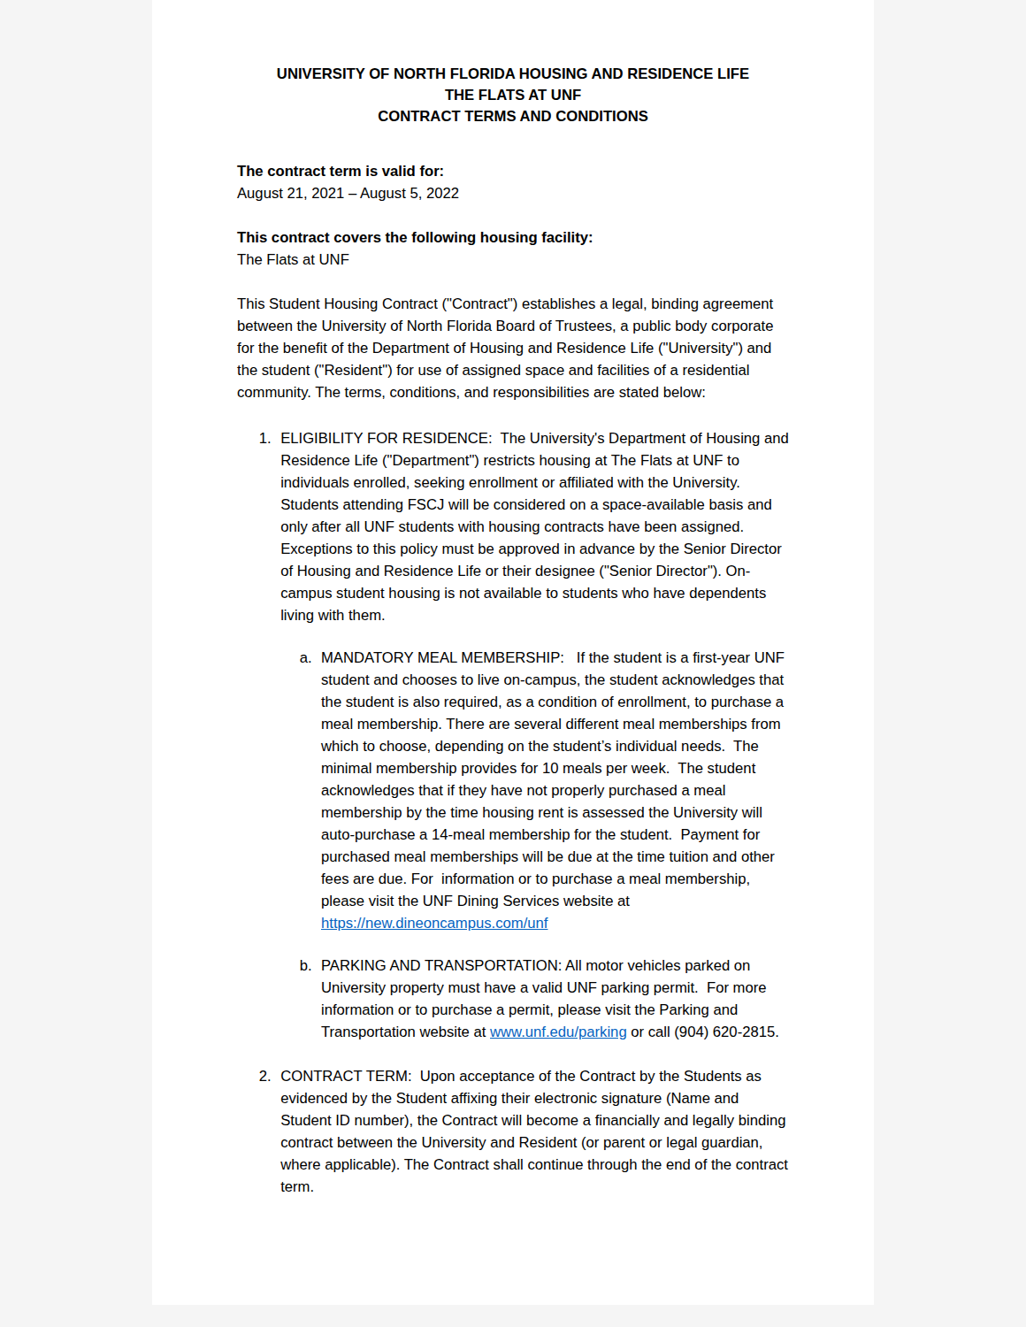UNIVERSITY OF NORTH FLORIDA HOUSING AND RESIDENCE LIFE
THE FLATS AT UNF
CONTRACT TERMS AND CONDITIONS
The contract term is valid for:
August 21, 2021 – August 5, 2022
This contract covers the following housing facility:
The Flats at UNF
This Student Housing Contract ("Contract") establishes a legal, binding agreement between the University of North Florida Board of Trustees, a public body corporate for the benefit of the Department of Housing and Residence Life ("University") and the student ("Resident") for use of assigned space and facilities of a residential community. The terms, conditions, and responsibilities are stated below:
ELIGIBILITY FOR RESIDENCE: The University's Department of Housing and Residence Life ("Department") restricts housing at The Flats at UNF to individuals enrolled, seeking enrollment or affiliated with the University. Students attending FSCJ will be considered on a space-available basis and only after all UNF students with housing contracts have been assigned. Exceptions to this policy must be approved in advance by the Senior Director of Housing and Residence Life or their designee ("Senior Director"). On-campus student housing is not available to students who have dependents living with them.
MANDATORY MEAL MEMBERSHIP: If the student is a first-year UNF student and chooses to live on-campus, the student acknowledges that the student is also required, as a condition of enrollment, to purchase a meal membership. There are several different meal memberships from which to choose, depending on the student’s individual needs. The minimal membership provides for 10 meals per week. The student acknowledges that if they have not properly purchased a meal membership by the time housing rent is assessed the University will auto-purchase a 14-meal membership for the student. Payment for purchased meal memberships will be due at the time tuition and other fees are due. For information or to purchase a meal membership, please visit the UNF Dining Services website at https://new.dineoncampus.com/unf
PARKING AND TRANSPORTATION: All motor vehicles parked on University property must have a valid UNF parking permit. For more information or to purchase a permit, please visit the Parking and Transportation website at www.unf.edu/parking or call (904) 620-2815.
CONTRACT TERM: Upon acceptance of the Contract by the Students as evidenced by the Student affixing their electronic signature (Name and Student ID number), the Contract will become a financially and legally binding contract between the University and Resident (or parent or legal guardian, where applicable). The Contract shall continue through the end of the contract term.